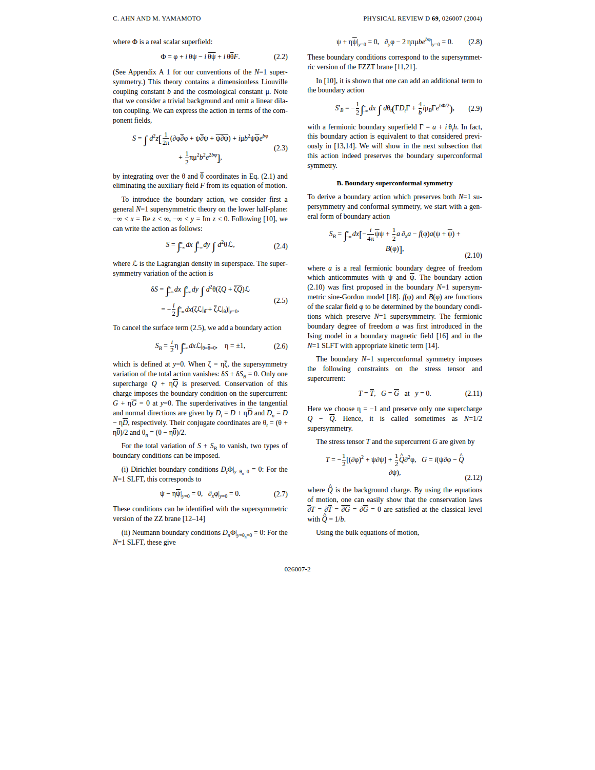C. Ahn and M. Yamamoto
Physical Review D 69, 026007 (2004)
where Φ is a real scalar superfield:
Φ = φ + i θψ − i θψ + i θθF. (2.2)
(See Appendix A 1 for our conventions of the N=1 supersymmetry.) This theory contains a dimensionless Liouville coupling constant b and the cosmological constant μ. Note that we consider a trivial background and omit a linear dilaton coupling. We can express the action in terms of the component fields,
S = ∫ d2z[12π(∂φ∂φ + ψ∂ψ + ψ∂ψ) + iμb2ψψebφ
+ 12πμ2b2e2bφ], (2.3)
by integrating over the θ and θ coordinates in Eq. (2.1) and eliminating the auxiliary field F from its equation of motion.
To introduce the boundary action, we consider first a general N=1 supersymmetric theory on the lower half-plane: −∞ < x = Re z < ∞, −∞ < y = Im z ≤ 0. Following [10], we can write the action as follows:
S = ∫∞−∞dx ∫0−∞dy ∫ d2θ ℒ, (2.4)
where ℒ is the Lagrangian density in superspace. The supersymmetry variation of the action is
δS = ∫∞−∞dx ∫0−∞dy ∫ d2θ(ζQ + ζQ)ℒ
= −i 2∫∞−∞dx(ζℒ|θ̅ + ζ ℒ|θ)|y=0. (2.5)
To cancel the surface term (2.5), we add a boundary action
SB = i 2η ∫∞−∞dx ℒ|θ=θ=0, η = ±1, (2.6)
which is defined at y=0. When ζ = ηζ, the supersymmetry variation of the total action vanishes: δS + δSB = 0. Only one supercharge Q + ηQ is preserved. Conservation of this charge imposes the boundary condition on the supercurrent: G + ηG = 0 at y=0. The superderivatives in the tangential and normal directions are given by Dt = D + ηD and Dn = D − ηD, respectively. Their conjugate coordinates are θt = (θ + ηθ)/2 and θn = (θ − ηθ)/2.
For the total variation of S + SB to vanish, two types of boundary conditions can be imposed.
(i) Dirichlet boundary conditions Dt Φ|y=θn=0 = 0: For the N=1 SLFT, this corresponds to
ψ − ηψ|y=0 = 0, ∂xφ|y=0 = 0. (2.7)
These conditions can be identified with the supersymmetric version of the ZZ brane [12–14]
(ii) Neumann boundary conditions Dn Φ|y=θn=0 = 0: For the N=1 SLFT, these give
ψ + ηψ|y=0 = 0, ∂yφ − 2 ηπμbebφ|y=0 = 0. (2.8)
These boundary conditions correspond to the supersymmetric version of the FZZT brane [11,21].
In [10], it is shown that one can add an additional term to the boundary action
S′B = −12∫∞−∞dx ∫ dθt(ΓDt Γ + 4 b iμBΓeb Φ/2), (2.9)
with a fermionic boundary superfield Γ = a + i θth. In fact, this boundary action is equivalent to that considered previously in [13,14]. We will show in the next subsection that this action indeed preserves the boundary superconformal symmetry.
B. Boundary superconformal symmetry
To derive a boundary action which preserves both N=1 supersymmetry and conformal symmetry, we start with a general form of boundary action
SB = ∫∞−∞dx[−i 4π ψψ + 12 a ∂xa − f(φ)a(ψ + ψ) + B(φ)], (2.10)
where a is a real fermionic boundary degree of freedom which anticommutes with ψ and ψ. The boundary action (2.10) was first proposed in the boundary N=1 supersymmetric sine-Gordon model [18]. f(φ) and B(φ) are functions of the scalar field φ to be determined by the boundary conditions which preserve N=1 supersymmetry. The fermionic boundary degree of freedom a was first introduced in the Ising model in a boundary magnetic field [16] and in the N=1 SLFT with appropriate kinetic term [14].
The boundary N=1 superconformal symmetry imposes the following constraints on the stress tensor and supercurrent:
T = T, G = G at y = 0. (2.11)
Here we choose η = −1 and preserve only one supercharge Q − Q. Hence, it is called sometimes as N=1/2 supersymmetry.
The stress tensor T and the supercurrent G are given by
T = −12[(∂φ)2 + ψ∂ψ] + 12 Q∂2φ, G = i(ψ∂φ − Q∂ψ), (2.12)
where Q is the background charge. By using the equations of motion, one can easily show that the conservation laws ∂T = ∂T = ∂G = ∂G = 0 are satisfied at the classical level with Q = 1/b.
Using the bulk equations of motion,
026007-2